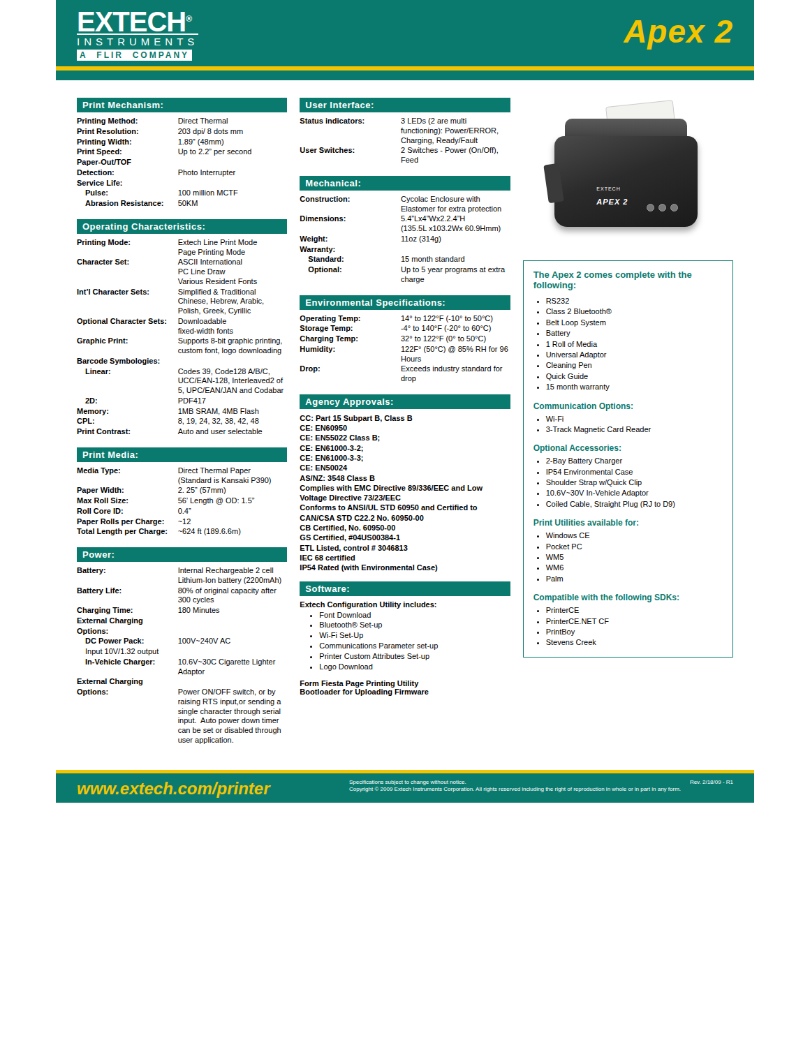EXTECH®
INSTRUMENTS
A FLIR COMPANY
Apex 2
Print Mechanism:
| Printing Method: | Direct Thermal |
| Print Resolution: | 203 dpi/ 8 dots mm |
| Printing Width: | 1.89” (48mm) |
| Print Speed: | Up to 2.2” per second |
| Paper-Out/TOF | |
| Detection: | Photo Interrupter |
| Service Life: | |
| Pulse: | 100 million MCTF |
| Abrasion Resistance: | 50KM |
Operating Characteristics:
| Printing Mode: | Extech Line Print Mode Page Printing Mode |
| Character Set: | ASCII International PC Line Draw Various Resident Fonts |
| Int’l Character Sets: | Simplified & Traditional Chinese, Hebrew, Arabic, Polish, Greek, Cyrillic |
| Optional Character Sets: | Downloadable fixed-width fonts |
| Graphic Print: | Supports 8-bit graphic printing, custom font, logo downloading |
| Barcode Symbologies: | |
| Linear: | Codes 39, Code128 A/B/C, UCC/EAN-128, Interleaved2 of 5, UPC/EAN/JAN and Codabar |
| 2D: | PDF417 |
| Memory: | 1MB SRAM, 4MB Flash |
| CPL: | 8, 19, 24, 32, 38, 42, 48 |
| Print Contrast: | Auto and user selectable |
Print Media:
| Media Type: | Direct Thermal Paper (Standard is Kansaki P390) |
| Paper Width: | 2. 25” (57mm) |
| Max Roll Size: | 56’ Length @ OD: 1.5” |
| Roll Core ID: | 0.4” |
| Paper Rolls per Charge: | ~12 |
| Total Length per Charge: | ~624 ft (189.6.6m) |
Power:
| Battery: | Internal Rechargeable 2 cell Lithium-Ion battery (2200mAh) |
| Battery Life: | 80% of original capacity after 300 cycles |
| Charging Time: | 180 Minutes |
| External Charging | |
| Options: | |
| DC Power Pack: | 100V~240V AC |
| Input 10V/1.32 output | |
| In-Vehicle Charger: | 10.6V~30C Cigarette Lighter Adaptor |
| External Charging | |
| Options: | Power ON/OFF switch, or by raising RTS input,or sending a single character through serial input. Auto power down timer can be set or disabled through user application. |
User Interface:
| Status indicators: | 3 LEDs (2 are multi functioning): Power/ERROR, Charging, Ready/Fault |
| User Switches: | 2 Switches - Power (On/Off), Feed |
Mechanical:
| Construction: | Cycolac Enclosure with Elastomer for extra protection |
| Dimensions: | 5.4”Lx4”Wx2.2.4”H (135.5L x103.2Wx 60.9Hmm) |
| Weight: | 11oz (314g) |
| Warranty: | |
| Standard: | 15 month standard |
| Optional: | Up to 5 year programs at extra charge |
Environmental Specifications:
| Operating Temp: | 14° to 122°F (-10° to 50°C) |
| Storage Temp: | -4° to 140°F (-20° to 60°C) |
| Charging Temp: | 32° to 122°F (0° to 50°C) |
| Humidity: | 122F° (50°C) @ 85% RH for 96 Hours |
| Drop: | Exceeds industry standard for drop |
Agency Approvals:
CC: Part 15 Subpart B, Class B
CE: EN60950
CE: EN55022 Class B;
CE: EN61000-3-2;
CE: EN61000-3-3;
CE: EN50024
AS/NZ: 3548 Class B
Complies with EMC Directive 89/336/EEC and Low Voltage Directive 73/23/EEC
Conforms to ANSI/UL STD 60950 and Certified to CAN/CSA STD C22.2 No. 60950-00
CB Certified, No. 60950-00
GS Certified, #04US00384-1
ETL Listed, control # 3046813
IEC 68 certified
IP54 Rated (with Environmental Case)
Software:
Extech Configuration Utility includes:
Font Download
Bluetooth® Set-up
Wi-Fi Set-Up
Communications Parameter set-up
Printer Custom Attributes Set-up
Logo Download
Form Fiesta Page Printing Utility
Bootloader for Uploading Firmware
EXTECH
APEX 2
The Apex 2 comes complete with the following:
RS232
Class 2 Bluetooth®
Belt Loop System
Battery
1 Roll of Media
Universal Adaptor
Cleaning Pen
Quick Guide
15 month warranty
Communication Options:
Wi-Fi
3-Track Magnetic Card Reader
Optional Accessories:
2-Bay Battery Charger
IP54 Environmental Case
Shoulder Strap w/Quick Clip
10.6V~30V In-Vehicle Adaptor
Coiled Cable, Straight Plug (RJ to D9)
Print Utilities available for:
Windows CE
Pocket PC
WM5
WM6
Palm
Compatible with the following SDKs:
PrinterCE
PrinterCE.NET CF
PrintBoy
Stevens Creek
www.extech.com/printer
Specifications subject to change without notice.
Copyright © 2009 Extech Instruments Corporation. All rights reserved including the right of reproduction in whole or in part in any form.
Rev. 2/18/09 - R1